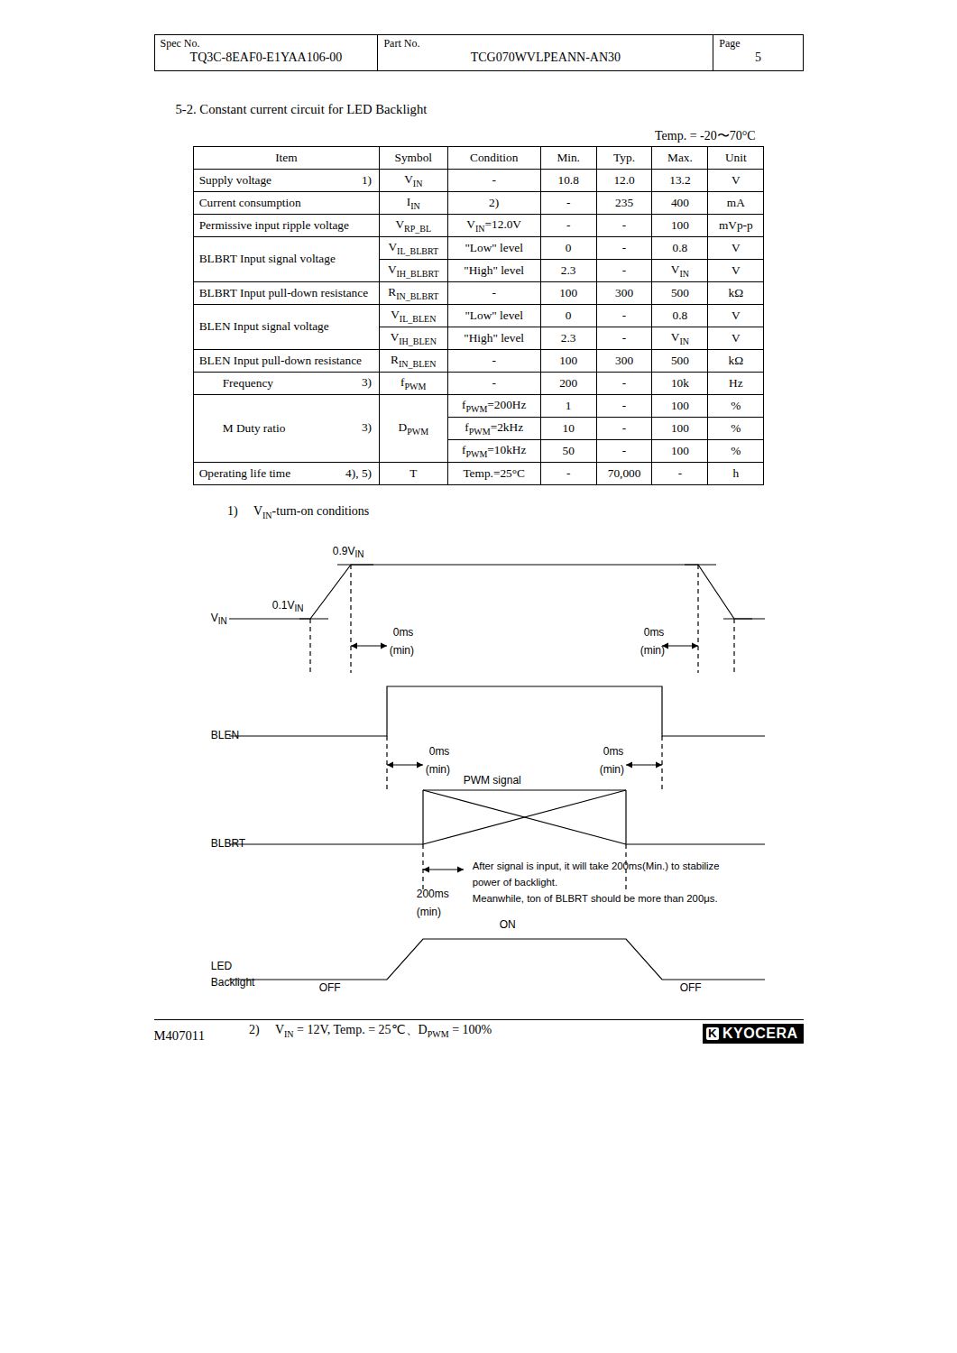| Spec No. TQ3C-8EAF0-E1YAA106-00 | Part No. TCG070WVLPEANN-AN30 | Page 5 |
5-2. Constant current circuit for LED Backlight
Temp. = -20〜70°C
| Item | Symbol | Condition | Min. | Typ. | Max. | Unit |
| --- | --- | --- | --- | --- | --- | --- |
| Supply voltage 1) | V IN | - | 10.8 | 12.0 | 13.2 | V |
| Current consumption | I IN | 2) | - | 235 | 400 | mA |
| Permissive input ripple voltage | V RP_BL | V IN =12.0V | - | - | 100 | mVp-p |
| BLBRT Input signal voltage | V IL_BLBRT | "Low" level | 0 | - | 0.8 | V |
| V IH_BLBRT | "High" level | 2.3 | - | V IN | V |
| BLBRT Input pull-down resistance | R IN_BLBRT | - | 100 | 300 | 500 | kΩ |
| BLEN Input signal voltage | V IL_BLEN | "Low" level | 0 | - | 0.8 | V |
| V IH_BLEN | "High" level | 2.3 | - | V IN | V |
| BLEN Input pull-down resistance | R IN_BLEN | - | 100 | 300 | 500 | kΩ |
| Frequency 3) | f PWM | - | 200 | - | 10k | Hz |
| M Duty ratio 3) | D PWM | f PWM =200Hz | 1 | - | 100 | % |
| f PWM =2kHz | 10 | - | 100 | % |
| f PWM =10kHz | 50 | - | 100 | % |
| Operating life time 4), 5) | T | Temp.=25°C | - | 70,000 | - | h |
1) VIN-turn-on conditions
0.9VIN
0.1VIN
VIN
0ms
(min)
0ms
(min)
BLEN
0ms
(min)
0ms
(min)
PWM signal
BLBRT
After signal is input, it will take 200ms(Min.) to stabilize
power of backlight.
Meanwhile, ton of BLBRT should be more than 200μs.
200ms
(min)
LED
Backlight
ON
OFF
OFF
2) VIN = 12V, Temp. = 25℃、DPWM = 100%
M407011
KKYOCERA